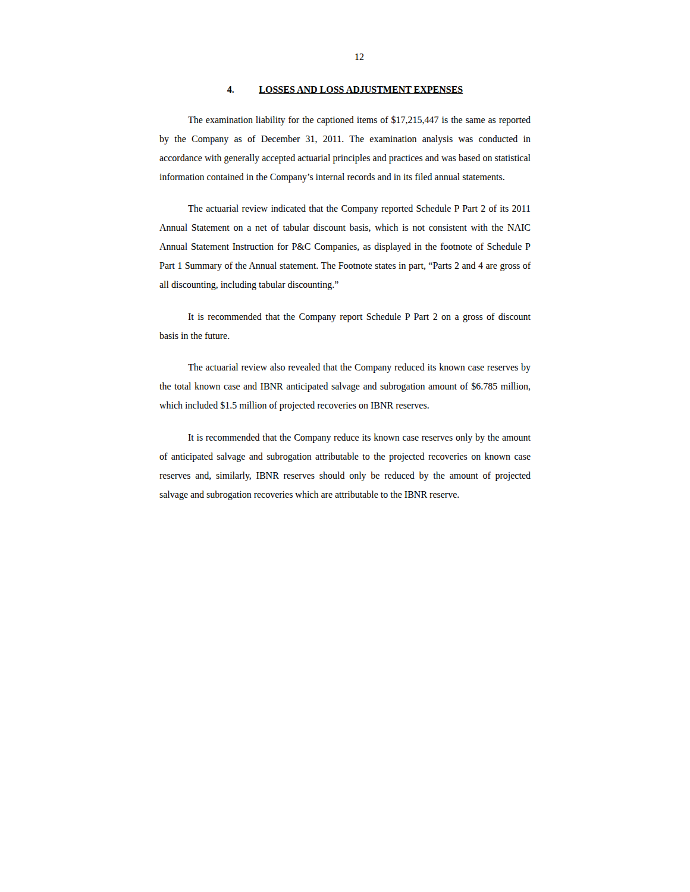12
4. LOSSES AND LOSS ADJUSTMENT EXPENSES
The examination liability for the captioned items of $17,215,447 is the same as reported by the Company as of December 31, 2011. The examination analysis was conducted in accordance with generally accepted actuarial principles and practices and was based on statistical information contained in the Company’s internal records and in its filed annual statements.
The actuarial review indicated that the Company reported Schedule P Part 2 of its 2011 Annual Statement on a net of tabular discount basis, which is not consistent with the NAIC Annual Statement Instruction for P&C Companies, as displayed in the footnote of Schedule P Part 1 Summary of the Annual statement. The Footnote states in part, “Parts 2 and 4 are gross of all discounting, including tabular discounting.”
It is recommended that the Company report Schedule P Part 2 on a gross of discount basis in the future.
The actuarial review also revealed that the Company reduced its known case reserves by the total known case and IBNR anticipated salvage and subrogation amount of $6.785 million, which included $1.5 million of projected recoveries on IBNR reserves.
It is recommended that the Company reduce its known case reserves only by the amount of anticipated salvage and subrogation attributable to the projected recoveries on known case reserves and, similarly, IBNR reserves should only be reduced by the amount of projected salvage and subrogation recoveries which are attributable to the IBNR reserve.